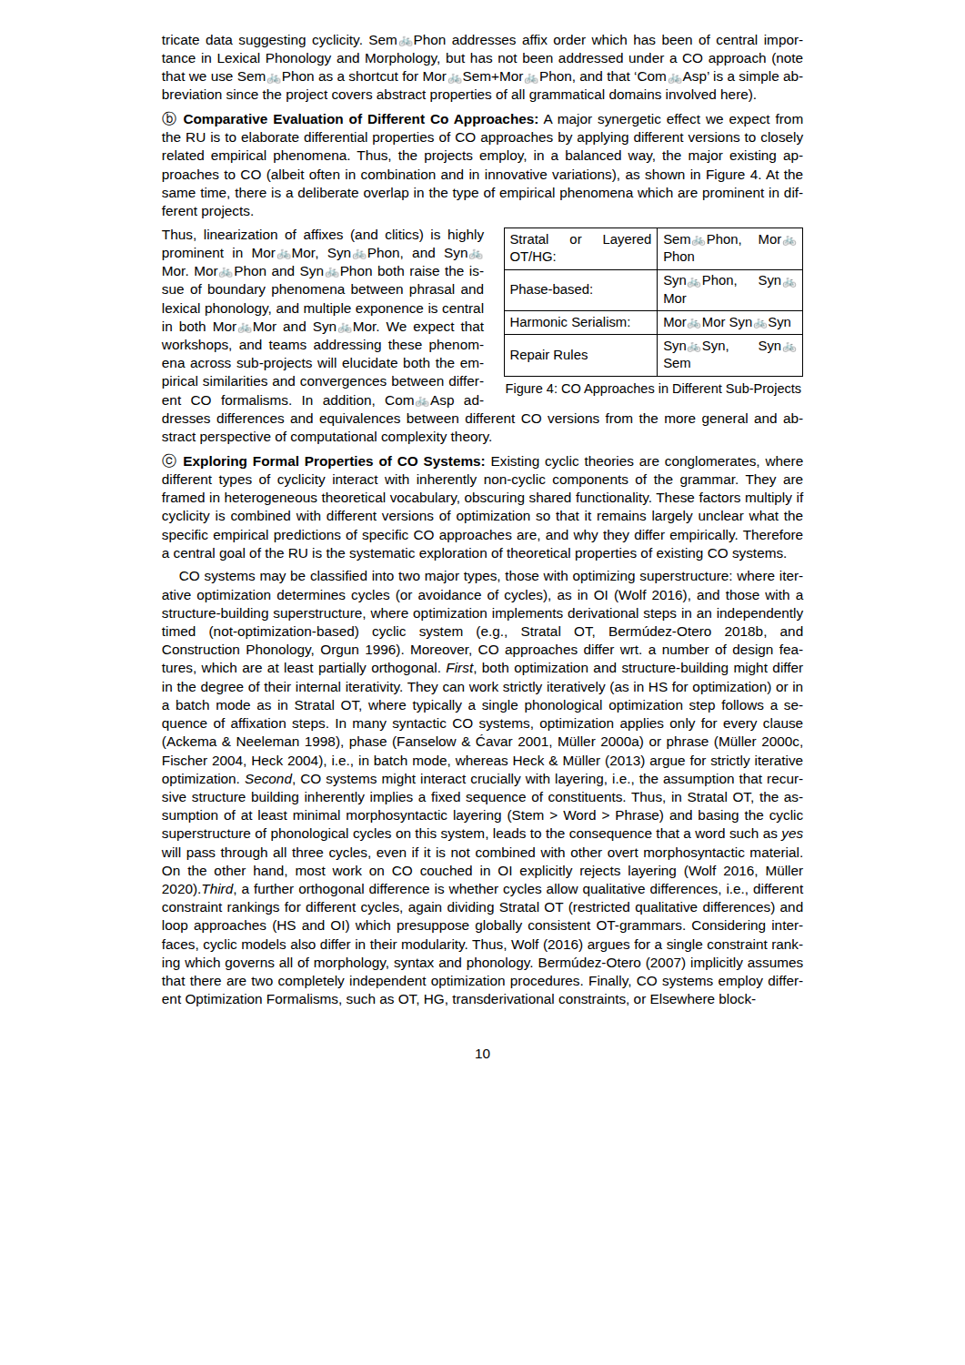tricate data suggesting cyclicity. Sem Phon addresses affix order which has been of central importance in Lexical Phonology and Morphology, but has not been addressed under a CO approach (note that we use Sem Phon as a shortcut for Mor Sem+Mor Phon, and that ‘Com Asp’ is a simple abbreviation since the project covers abstract properties of all grammatical domains involved here).
ⓑ Comparative Evaluation of Different Co Approaches: A major synergetic effect we expect from the RU is to elaborate differential properties of CO approaches by applying different versions to closely related empirical phenomena. Thus, the projects employ, in a balanced way, the major existing approaches to CO (albeit often in combination and in innovative variations), as shown in Figure 4. At the same time, there is a deliberate overlap in the type of empirical phenomena which are prominent in different projects.
| Stratal or Layered OT/HG: | Sem Phon, Mor Phon |
| Phase-based: | Syn Phon, Syn Mor |
| Harmonic Serialism: | Mor Mor Syn Syn |
| Repair Rules | Syn Syn, Syn Sem |
Figure 4: CO Approaches in Different Sub-Projects
Thus, linearization of affixes (and clitics) is highly prominent in Mor Mor, Syn Phon, and Syn Mor. Mor Phon and Syn Phon both raise the issue of boundary phenomena between phrasal and lexical phonology, and multiple exponence is central in both Mor Mor and Syn Mor. We expect that workshops, and teams addressing these phenomena across sub-projects will elucidate both the empirical similarities and convergences between different CO formalisms. In addition, Com Asp addresses differences and equivalences between different CO versions from the more general and abstract perspective of computational complexity theory.
ⓒ Exploring Formal Properties of CO Systems: Existing cyclic theories are conglomerates, where different types of cyclicity interact with inherently non-cyclic components of the grammar. They are framed in heterogeneous theoretical vocabulary, obscuring shared functionality. These factors multiply if cyclicity is combined with different versions of optimization so that it remains largely unclear what the specific empirical predictions of specific CO approaches are, and why they differ empirically. Therefore a central goal of the RU is the systematic exploration of theoretical properties of existing CO systems.
CO systems may be classified into two major types, those with optimizing superstructure: where iterative optimization determines cycles (or avoidance of cycles), as in OI (Wolf 2016), and those with a structure-building superstructure, where optimization implements derivational steps in an independently timed (not-optimization-based) cyclic system (e.g., Stratal OT, Bermúdez-Otero 2018b, and Construction Phonology, Orgun 1996). Moreover, CO approaches differ wrt. a number of design features, which are at least partially orthogonal. First, both optimization and structure-building might differ in the degree of their internal iterativity. They can work strictly iteratively (as in HS for optimization) or in a batch mode as in Stratal OT, where typically a single phonological optimization step follows a sequence of affixation steps. In many syntactic CO systems, optimization applies only for every clause (Ackema & Neeleman 1998), phase (Fanselow & Ćavar 2001, Müller 2000a) or phrase (Müller 2000c, Fischer 2004, Heck 2004), i.e., in batch mode, whereas Heck & Müller (2013) argue for strictly iterative optimization. Second, CO systems might interact crucially with layering, i.e., the assumption that recursive structure building inherently implies a fixed sequence of constituents. Thus, in Stratal OT, the assumption of at least minimal morphosyntactic layering (Stem > Word > Phrase) and basing the cyclic superstructure of phonological cycles on this system, leads to the consequence that a word such as yes will pass through all three cycles, even if it is not combined with other overt morphosyntactic material. On the other hand, most work on CO couched in OI explicitly rejects layering (Wolf 2016, Müller 2020).Third, a further orthogonal difference is whether cycles allow qualitative differences, i.e., different constraint rankings for different cycles, again dividing Stratal OT (restricted qualitative differences) and loop approaches (HS and OI) which presuppose globally consistent OT-grammars. Considering interfaces, cyclic models also differ in their modularity. Thus, Wolf (2016) argues for a single constraint ranking which governs all of morphology, syntax and phonology. Bermúdez-Otero (2007) implicitly assumes that there are two completely independent optimization procedures. Finally, CO systems employ different Optimization Formalisms, such as OT, HG, transderivational constraints, or Elsewhere block-
10